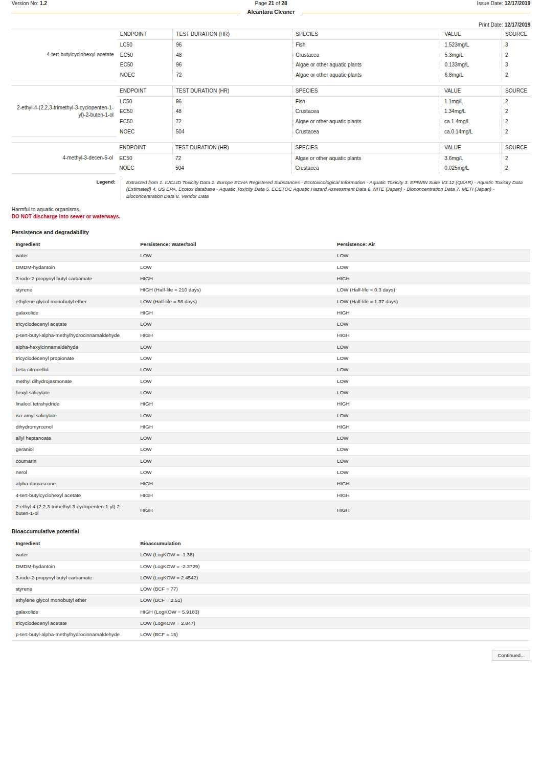Version No: 1.2
Page 21 of 28
Issue Date: 12/17/2019
Alcantara Cleaner
Print Date: 12/17/2019
| 4-tert-butylcyclohexyl acetate | ENDPOINT | TEST DURATION (HR) | SPECIES | VALUE | SOURCE |
| LC50 | 96 | Fish | 1.523mg/L | 3 |
| EC50 | 48 | Crustacea | 5.3mg/L | 2 |
| EC50 | 96 | Algae or other aquatic plants | 0.133mg/L | 3 |
| NOEC | 72 | Algae or other aquatic plants | 6.8mg/L | 2 |
| 2-ethyl-4-(2,2,3-trimethyl-3-cyclopenten-1-yl)-2-buten-1-ol | ENDPOINT | TEST DURATION (HR) | SPECIES | VALUE | SOURCE |
| LC50 | 96 | Fish | 1.1mg/L | 2 |
| EC50 | 48 | Crustacea | 1.34mg/L | 2 |
| EC50 | 72 | Algae or other aquatic plants | ca.1.4mg/L | 2 |
| NOEC | 504 | Crustacea | ca.0.14mg/L | 2 |
| 4-methyl-3-decen-5-ol | ENDPOINT | TEST DURATION (HR) | SPECIES | VALUE | SOURCE |
| EC50 | 72 | Algae or other aquatic plants | 3.6mg/L | 2 |
| NOEC | 504 | Crustacea | 0.025mg/L | 2 |
Legend:
Extracted from 1. IUCLID Toxicity Data 2. Europe ECHA Registered Substances - Ecotoxicological Information - Aquatic Toxicity 3. EPIWIN Suite V3.12 (QSAR) - Aquatic Toxicity Data (Estimated) 4. US EPA, Ecotox database - Aquatic Toxicity Data 5. ECETOC Aquatic Hazard Assessment Data 6. NITE (Japan) - Bioconcentration Data 7. METI (Japan) - Bioconcentration Data 8. Vendor Data
Harmful to aquatic organisms.
DO NOT discharge into sewer or waterways.
Persistence and degradability
| Ingredient | Persistence: Water/Soil | Persistence: Air |
| --- | --- | --- |
| water | LOW | LOW |
| DMDM-hydantoin | LOW | LOW |
| 3-iodo-2-propynyl butyl carbamate | HIGH | HIGH |
| styrene | HIGH (Half-life = 210 days) | LOW (Half-life = 0.3 days) |
| ethylene glycol monobutyl ether | LOW (Half-life = 56 days) | LOW (Half-life = 1.37 days) |
| galaxolide | HIGH | HIGH |
| tricyclodecenyl acetate | LOW | LOW |
| p-tert-butyl-alpha-methylhydrocinnamaldehyde | HIGH | HIGH |
| alpha-hexylcinnamaldehyde | LOW | LOW |
| tricyclodecenyl propionate | LOW | LOW |
| beta-citronellol | LOW | LOW |
| methyl dihydrojasmonate | LOW | LOW |
| hexyl salicylate | LOW | LOW |
| linalool tetrahydride | HIGH | HIGH |
| iso-amyl salicylate | LOW | LOW |
| dihydromyrcenol | HIGH | HIGH |
| allyl heptanoate | LOW | LOW |
| geraniol | LOW | LOW |
| coumarin | LOW | LOW |
| nerol | LOW | LOW |
| alpha-damascone | HIGH | HIGH |
| 4-tert-butylcyclohexyl acetate | HIGH | HIGH |
| 2-ethyl-4-(2,2,3-trimethyl-3-cyclopenten-1-yl)-2-buten-1-ol | HIGH | HIGH |
Bioaccumulative potential
| Ingredient | Bioaccumulation |
| --- | --- |
| water | LOW (LogKOW = -1.38) |
| DMDM-hydantoin | LOW (LogKOW = -2.3729) |
| 3-iodo-2-propynyl butyl carbamate | LOW (LogKOW = 2.4542) |
| styrene | LOW (BCF = 77) |
| ethylene glycol monobutyl ether | LOW (BCF = 2.51) |
| galaxolide | HIGH (LogKOW = 5.9183) |
| tricyclodecenyl acetate | LOW (LogKOW = 2.847) |
| p-tert-butyl-alpha-methylhydrocinnamaldehyde | LOW (BCF = 15) |
Continued...